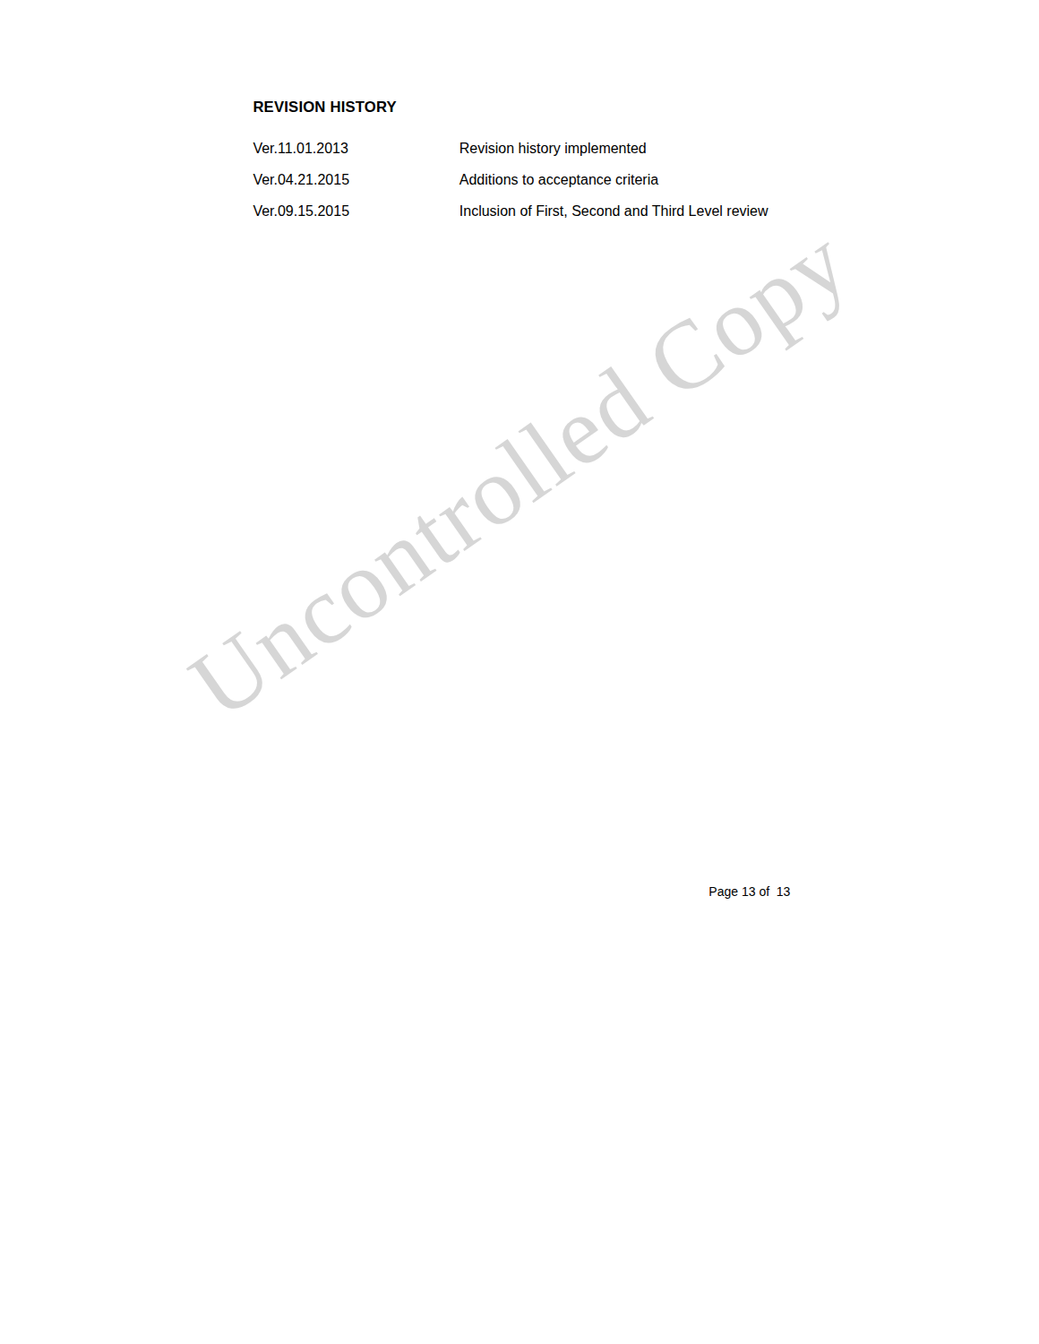Uncontrolled Copy
REVISION HISTORY
| Ver.11.01.2013 | Revision history implemented |
| Ver.04.21.2015 | Additions to acceptance criteria |
| Ver.09.15.2015 | Inclusion of First, Second and Third Level review |
Page 13 of 13